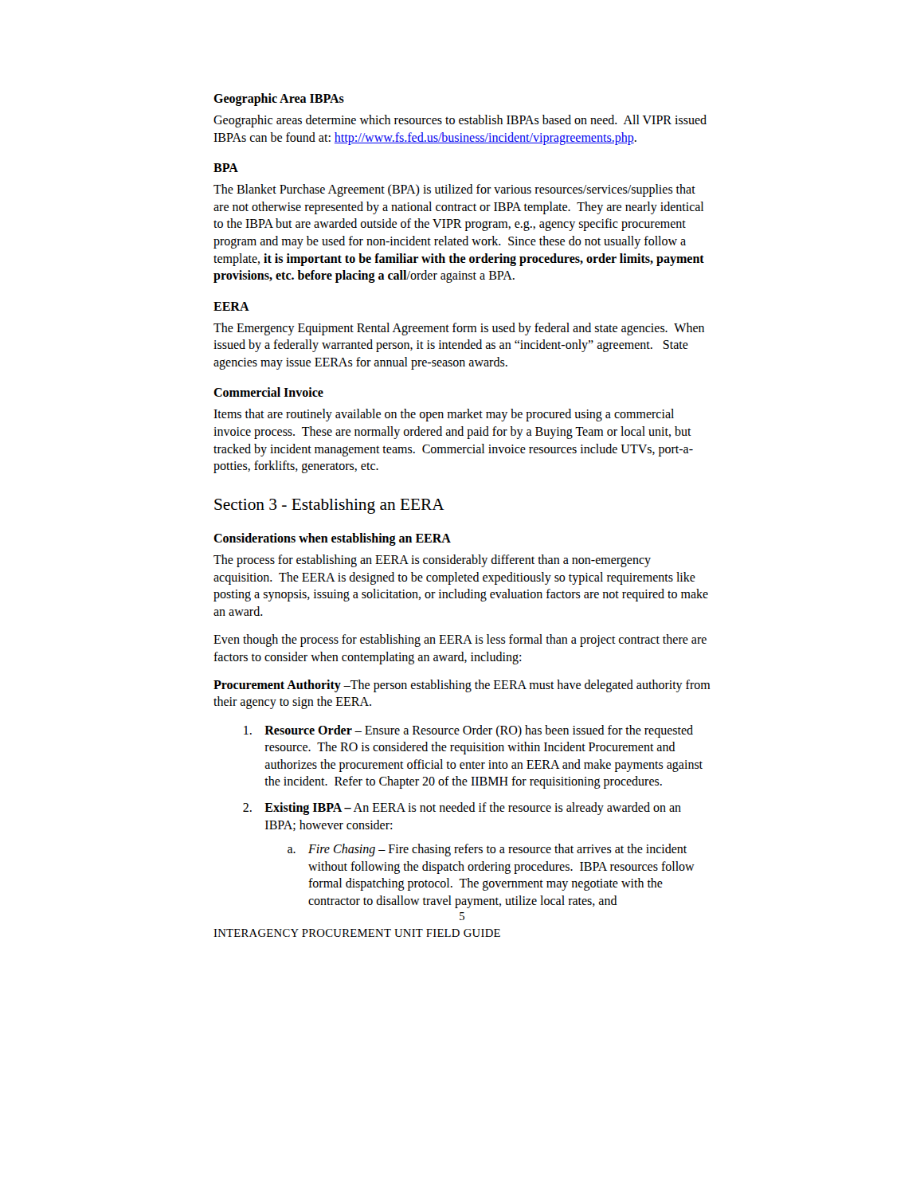Geographic Area IBPAs
Geographic areas determine which resources to establish IBPAs based on need. All VIPR issued IBPAs can be found at: http://www.fs.fed.us/business/incident/vipragreements.php.
BPA
The Blanket Purchase Agreement (BPA) is utilized for various resources/services/supplies that are not otherwise represented by a national contract or IBPA template. They are nearly identical to the IBPA but are awarded outside of the VIPR program, e.g., agency specific procurement program and may be used for non-incident related work. Since these do not usually follow a template, it is important to be familiar with the ordering procedures, order limits, payment provisions, etc. before placing a call/order against a BPA.
EERA
The Emergency Equipment Rental Agreement form is used by federal and state agencies. When issued by a federally warranted person, it is intended as an “incident-only” agreement. State agencies may issue EERAs for annual pre-season awards.
Commercial Invoice
Items that are routinely available on the open market may be procured using a commercial invoice process. These are normally ordered and paid for by a Buying Team or local unit, but tracked by incident management teams. Commercial invoice resources include UTVs, port-a-potties, forklifts, generators, etc.
Section 3 - Establishing an EERA
Considerations when establishing an EERA
The process for establishing an EERA is considerably different than a non-emergency acquisition. The EERA is designed to be completed expeditiously so typical requirements like posting a synopsis, issuing a solicitation, or including evaluation factors are not required to make an award.
Even though the process for establishing an EERA is less formal than a project contract there are factors to consider when contemplating an award, including:
Procurement Authority –The person establishing the EERA must have delegated authority from their agency to sign the EERA.
Resource Order – Ensure a Resource Order (RO) has been issued for the requested resource. The RO is considered the requisition within Incident Procurement and authorizes the procurement official to enter into an EERA and make payments against the incident. Refer to Chapter 20 of the IIBMH for requisitioning procedures.
Existing IBPA – An EERA is not needed if the resource is already awarded on an IBPA; however consider:
Fire Chasing – Fire chasing refers to a resource that arrives at the incident without following the dispatch ordering procedures. IBPA resources follow formal dispatching protocol. The government may negotiate with the contractor to disallow travel payment, utilize local rates, and
5
INTERAGENCY PROCUREMENT UNIT FIELD GUIDE